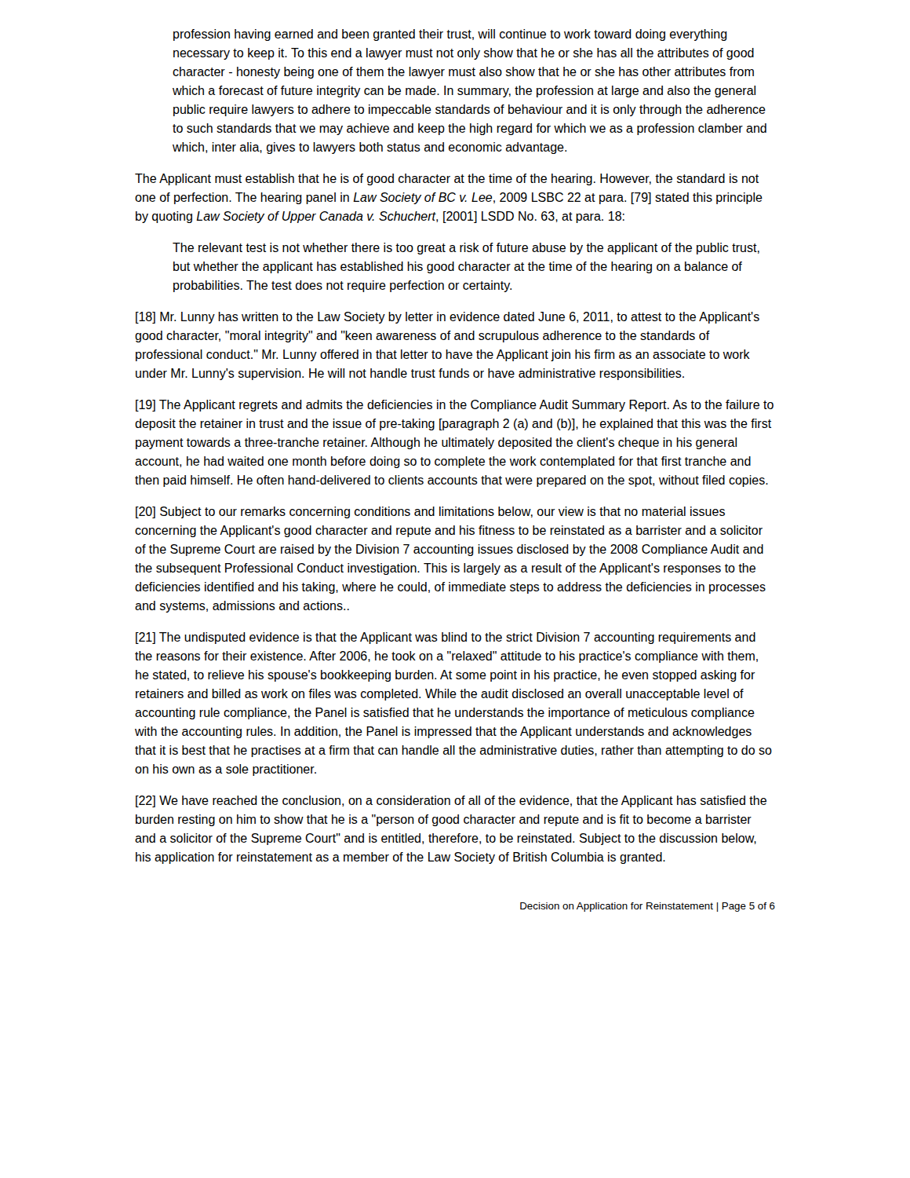profession having earned and been granted their trust, will continue to work toward doing everything necessary to keep it. To this end a lawyer must not only show that he or she has all the attributes of good character - honesty being one of them the lawyer must also show that he or she has other attributes from which a forecast of future integrity can be made. In summary, the profession at large and also the general public require lawyers to adhere to impeccable standards of behaviour and it is only through the adherence to such standards that we may achieve and keep the high regard for which we as a profession clamber and which, inter alia, gives to lawyers both status and economic advantage.
The Applicant must establish that he is of good character at the time of the hearing. However, the standard is not one of perfection. The hearing panel in Law Society of BC v. Lee, 2009 LSBC 22 at para. [79] stated this principle by quoting Law Society of Upper Canada v. Schuchert, [2001] LSDD No. 63, at para. 18:
The relevant test is not whether there is too great a risk of future abuse by the applicant of the public trust, but whether the applicant has established his good character at the time of the hearing on a balance of probabilities. The test does not require perfection or certainty.
[18] Mr. Lunny has written to the Law Society by letter in evidence dated June 6, 2011, to attest to the Applicant's good character, "moral integrity" and "keen awareness of and scrupulous adherence to the standards of professional conduct." Mr. Lunny offered in that letter to have the Applicant join his firm as an associate to work under Mr. Lunny's supervision. He will not handle trust funds or have administrative responsibilities.
[19] The Applicant regrets and admits the deficiencies in the Compliance Audit Summary Report. As to the failure to deposit the retainer in trust and the issue of pre-taking [paragraph 2 (a) and (b)], he explained that this was the first payment towards a three-tranche retainer. Although he ultimately deposited the client's cheque in his general account, he had waited one month before doing so to complete the work contemplated for that first tranche and then paid himself. He often hand-delivered to clients accounts that were prepared on the spot, without filed copies.
[20] Subject to our remarks concerning conditions and limitations below, our view is that no material issues concerning the Applicant's good character and repute and his fitness to be reinstated as a barrister and a solicitor of the Supreme Court are raised by the Division 7 accounting issues disclosed by the 2008 Compliance Audit and the subsequent Professional Conduct investigation. This is largely as a result of the Applicant's responses to the deficiencies identified and his taking, where he could, of immediate steps to address the deficiencies in processes and systems, admissions and actions..
[21] The undisputed evidence is that the Applicant was blind to the strict Division 7 accounting requirements and the reasons for their existence. After 2006, he took on a "relaxed" attitude to his practice's compliance with them, he stated, to relieve his spouse's bookkeeping burden. At some point in his practice, he even stopped asking for retainers and billed as work on files was completed. While the audit disclosed an overall unacceptable level of accounting rule compliance, the Panel is satisfied that he understands the importance of meticulous compliance with the accounting rules. In addition, the Panel is impressed that the Applicant understands and acknowledges that it is best that he practises at a firm that can handle all the administrative duties, rather than attempting to do so on his own as a sole practitioner.
[22] We have reached the conclusion, on a consideration of all of the evidence, that the Applicant has satisfied the burden resting on him to show that he is a "person of good character and repute and is fit to become a barrister and a solicitor of the Supreme Court" and is entitled, therefore, to be reinstated. Subject to the discussion below, his application for reinstatement as a member of the Law Society of British Columbia is granted.
Decision on Application for Reinstatement | Page 5 of 6